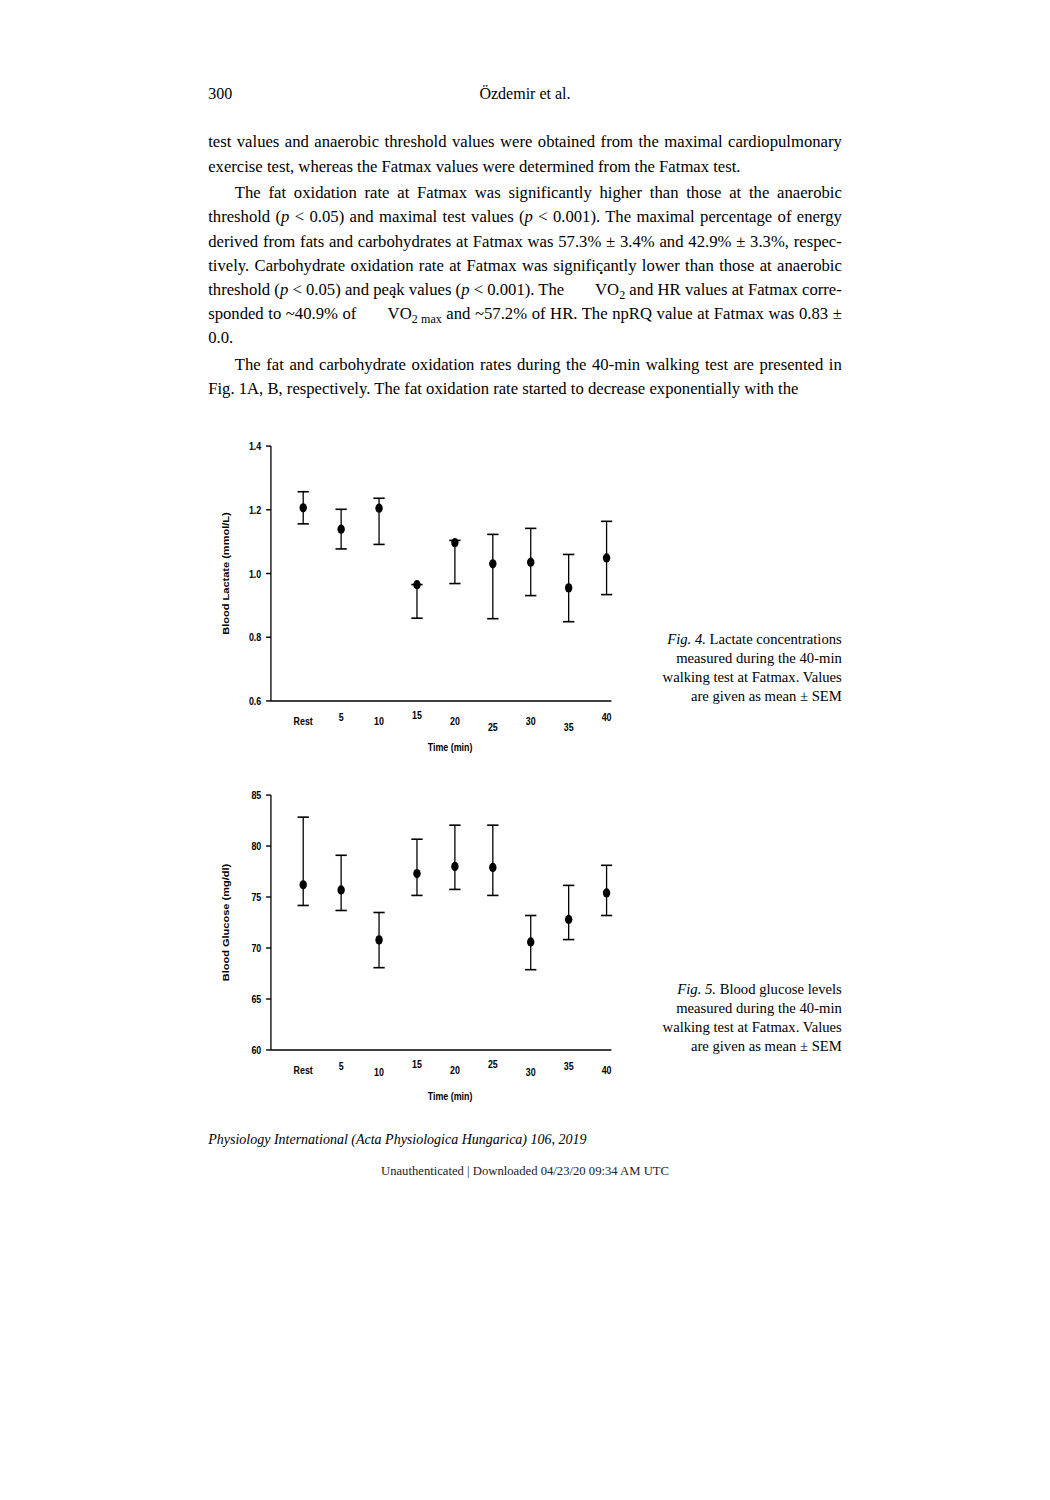300
Özdemir et al.
test values and anaerobic threshold values were obtained from the maximal cardiopulmonary exercise test, whereas the Fatmax values were determined from the Fatmax test.
The fat oxidation rate at Fatmax was significantly higher than those at the anaerobic threshold (p < 0.05) and maximal test values (p < 0.001). The maximal percentage of energy derived from fats and carbohydrates at Fatmax was 57.3% ± 3.4% and 42.9% ± 3.3%, respectively. Carbohydrate oxidation rate at Fatmax was significantly lower than those at anaerobic threshold (p < 0.05) and peak values (p < 0.001). The VO2 and HR values at Fatmax corresponded to ~40.9% of VO2 max and ~57.2% of HR. The npRQ value at Fatmax was 0.83 ± 0.0.
The fat and carbohydrate oxidation rates during the 40-min walking test are presented in Fig. 1A, B, respectively. The fat oxidation rate started to decrease exponentially with the
1.4 1.2 1.0 0.8 0.6 Blood Lactate (mmol/L) Rest 5 10 15 20 25 30 35 40 Time (min)
Fig. 4. Lactate concentrations measured during the 40-min walking test at Fatmax. Values are given as mean ± SEM
85 80 75 70 65 60 Blood Glucose (mg/dl) Rest 5 10 15 20 25 30 35 40 Time (min)
Fig. 5. Blood glucose levels measured during the 40-min walking test at Fatmax. Values are given as mean ± SEM
Physiology International (Acta Physiologica Hungarica) 106, 2019
Unauthenticated | Downloaded 04/23/20 09:34 AM UTC